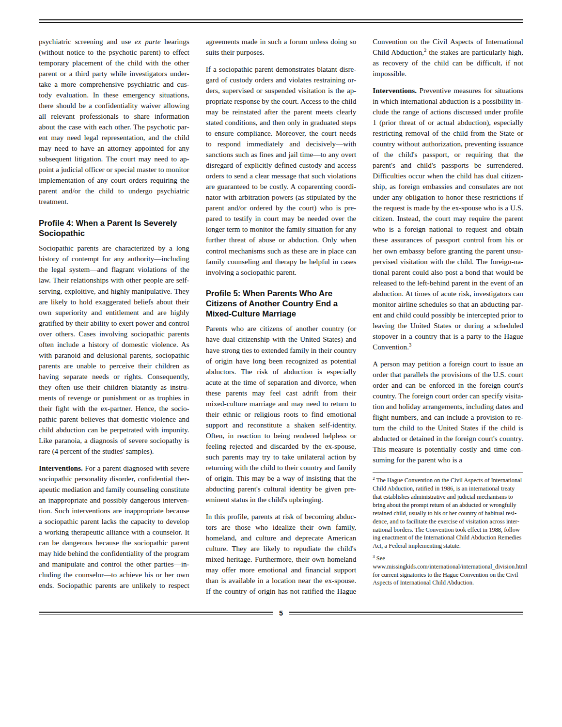psychiatric screening and use ex parte hearings (without notice to the psychotic parent) to effect temporary placement of the child with the other parent or a third party while investigators undertake a more comprehensive psychiatric and custody evaluation. In these emergency situations, there should be a confidentiality waiver allowing all relevant professionals to share information about the case with each other. The psychotic parent may need legal representation, and the child may need to have an attorney appointed for any subsequent litigation. The court may need to appoint a judicial officer or special master to monitor implementation of any court orders requiring the parent and/or the child to undergo psychiatric treatment.
Profile 4: When a Parent Is Severely Sociopathic
Sociopathic parents are characterized by a long history of contempt for any authority—including the legal system—and flagrant violations of the law. Their relationships with other people are self-serving, exploitive, and highly manipulative. They are likely to hold exaggerated beliefs about their own superiority and entitlement and are highly gratified by their ability to exert power and control over others. Cases involving sociopathic parents often include a history of domestic violence. As with paranoid and delusional parents, sociopathic parents are unable to perceive their children as having separate needs or rights. Consequently, they often use their children blatantly as instruments of revenge or punishment or as trophies in their fight with the ex-partner. Hence, the sociopathic parent believes that domestic violence and child abduction can be perpetrated with impunity. Like paranoia, a diagnosis of severe sociopathy is rare (4 percent of the studies' samples).
Interventions. For a parent diagnosed with severe sociopathic personality disorder, confidential therapeutic mediation and family counseling constitute an inappropriate and possibly dangerous intervention. Such interventions are inappropriate because a sociopathic parent lacks the capacity to develop a working therapeutic alliance with a counselor. It can be dangerous because the sociopathic parent may hide behind the confidentiality of the program and manipulate and control the other parties—including the counselor—to achieve his or her own ends. Sociopathic parents are unlikely to respect agreements made in such a forum unless doing so suits their purposes.
If a sociopathic parent demonstrates blatant disregard of custody orders and violates restraining orders, supervised or suspended visitation is the appropriate response by the court. Access to the child may be reinstated after the parent meets clearly stated conditions, and then only in graduated steps to ensure compliance. Moreover, the court needs to respond immediately and decisively—with sanctions such as fines and jail time—to any overt disregard of explicitly defined custody and access orders to send a clear message that such violations are guaranteed to be costly. A coparenting coordinator with arbitration powers (as stipulated by the parent and/or ordered by the court) who is prepared to testify in court may be needed over the longer term to monitor the family situation for any further threat of abuse or abduction. Only when control mechanisms such as these are in place can family counseling and therapy be helpful in cases involving a sociopathic parent.
Profile 5: When Parents Who Are Citizens of Another Country End a Mixed-Culture Marriage
Parents who are citizens of another country (or have dual citizenship with the United States) and have strong ties to extended family in their country of origin have long been recognized as potential abductors. The risk of abduction is especially acute at the time of separation and divorce, when these parents may feel cast adrift from their mixed-culture marriage and may need to return to their ethnic or religious roots to find emotional support and reconstitute a shaken self-identity. Often, in reaction to being rendered helpless or feeling rejected and discarded by the ex-spouse, such parents may try to take unilateral action by returning with the child to their country and family of origin. This may be a way of insisting that the abducting parent's cultural identity be given preeminent status in the child's upbringing.
In this profile, parents at risk of becoming abductors are those who idealize their own family, homeland, and culture and deprecate American culture. They are likely to repudiate the child's mixed heritage. Furthermore, their own homeland may offer more emotional and financial support than is available in a location near the ex-spouse. If the country of origin has not ratified the Hague Convention on the Civil Aspects of International Child Abduction,2 the stakes are particularly high, as recovery of the child can be difficult, if not impossible.
Interventions. Preventive measures for situations in which international abduction is a possibility include the range of actions discussed under profile 1 (prior threat of or actual abduction), especially restricting removal of the child from the State or country without authorization, preventing issuance of the child's passport, or requiring that the parent's and child's passports be surrendered. Difficulties occur when the child has dual citizenship, as foreign embassies and consulates are not under any obligation to honor these restrictions if the request is made by the ex-spouse who is a U.S. citizen. Instead, the court may require the parent who is a foreign national to request and obtain these assurances of passport control from his or her own embassy before granting the parent unsupervised visitation with the child. The foreign-national parent could also post a bond that would be released to the left-behind parent in the event of an abduction. At times of acute risk, investigators can monitor airline schedules so that an abducting parent and child could possibly be intercepted prior to leaving the United States or during a scheduled stopover in a country that is a party to the Hague Convention.3
A person may petition a foreign court to issue an order that parallels the provisions of the U.S. court order and can be enforced in the foreign court's country. The foreign court order can specify visitation and holiday arrangements, including dates and flight numbers, and can include a provision to return the child to the United States if the child is abducted or detained in the foreign court's country. This measure is potentially costly and time consuming for the parent who is a
2 The Hague Convention on the Civil Aspects of International Child Abduction, ratified in 1986, is an international treaty that establishes administrative and judicial mechanisms to bring about the prompt return of an abducted or wrongfully retained child, usually to his or her country of habitual residence, and to facilitate the exercise of visitation across international borders. The Convention took effect in 1988, following enactment of the International Child Abduction Remedies Act, a Federal implementing statute.
3 See www.missingkids.com/international/international_division.html for current signatories to the Hague Convention on the Civil Aspects of International Child Abduction.
5